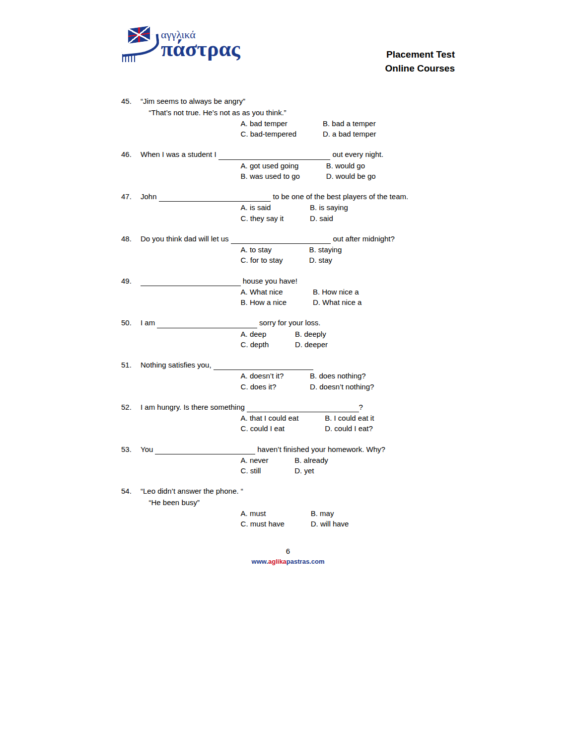αγγλικά πάστρας
Placement Test
Online Courses
45.
“Jim seems to always be angry”
“That’s not true. He’s not as as you think.”
| A. bad temper | B. bad a temper |
| C. bad-tempered | D. a bad temper |
46.
When I was a student I out every night.
| A. got used going | B. would go |
| B. was used to go | D. would be go |
47.
John to be one of the best players of the team.
| A. is said | B. is saying |
| C. they say it | D. said |
48.
Do you think dad will let us out after midnight?
| A. to stay | B. staying |
| C. for to stay | D. stay |
49.
house you have!
| A. What nice | B. How nice a |
| B. How a nice | D. What nice a |
50.
I am sorry for your loss.
| A. deep | B. deeply |
| C. depth | D. deeper |
51.
Nothing satisfies you,
| A. doesn’t it? | B. does nothing? |
| C. does it? | D. doesn’t nothing? |
52.
I am hungry. Is there something ?
| A. that I could eat | B. I could eat it |
| C. could I eat | D. could I eat? |
53.
You haven’t finished your homework. Why?
| A. never | B. already |
| C. still | D. yet |
54.
“Leo didn’t answer the phone. “
“He been busy”
| A. must | B. may |
| C. must have | D. will have |
6
www. aglika pastras.com